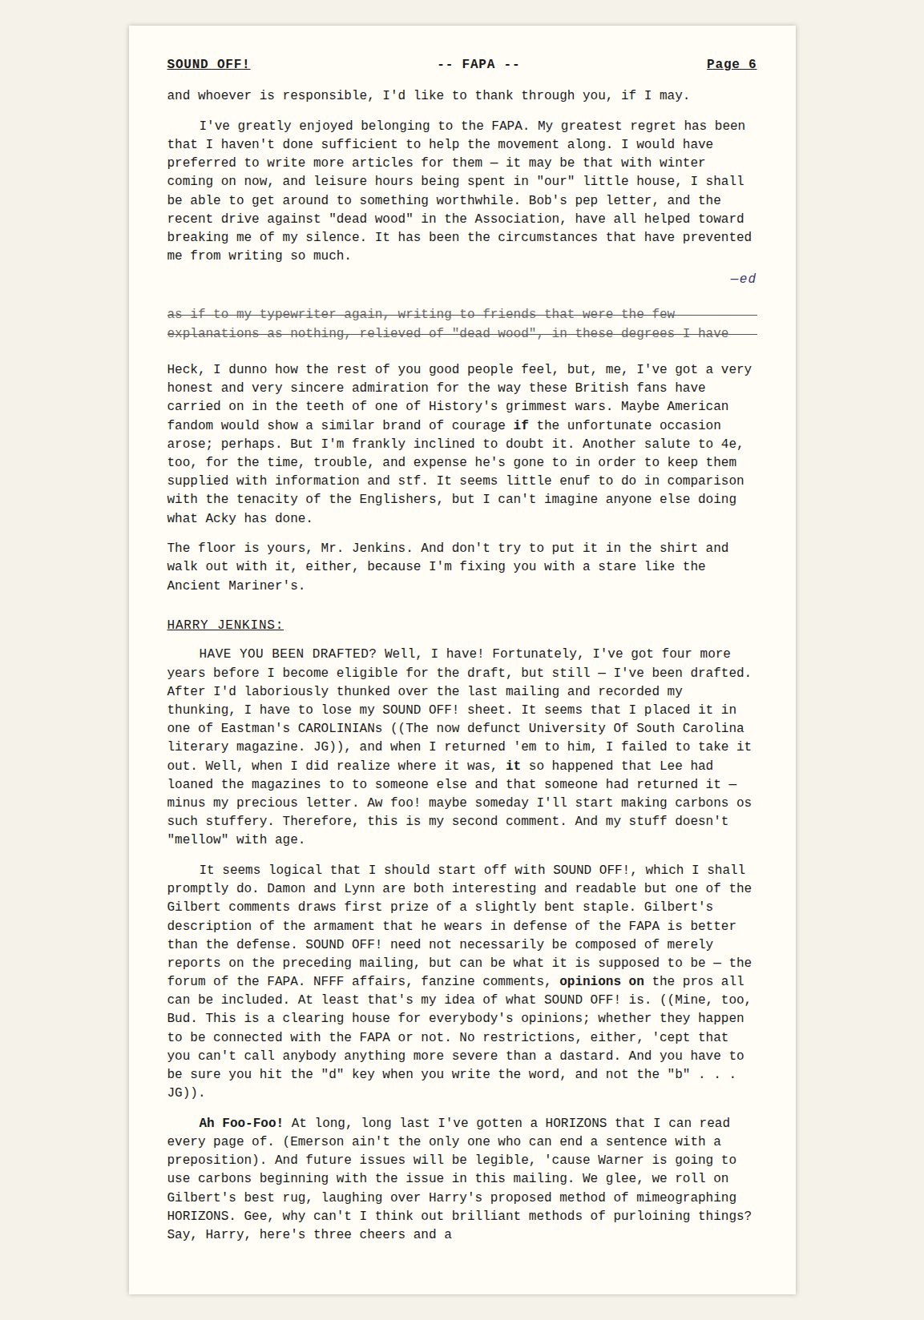SOUND OFF! -- FAPA -- Page 6
and whoever is responsible, I'd like to thank through you, if I may.
I've greatly enjoyed belonging to the FAPA. My greatest regret has been that I haven't done sufficient to help the movement along. I would have preferred to write more articles for them — it may be that with winter coming on now, and leisure hours being spent in "our" little house, I shall be able to get around to something worthwhile. Bob's pep letter, and the recent drive against "dead wood" in the Association, have all helped toward breaking me of my silence. It has been the circumstances that have prevented me from writing so much.
—ed
as if to my typewriter again, writing to friends that were the few explanations as nothing, relieved of "dead wood", in these degrees I have
Heck, I dunno how the rest of you good people feel, but, me, I've got a very honest and very sincere admiration for the way these British fans have carried on in the teeth of one of History's grimmest wars. Maybe American fandom would show a similar brand of courage if the unfortunate occasion arose; perhaps. But I'm frankly inclined to doubt it. Another salute to 4e, too, for the time, trouble, and expense he's gone to in order to keep them supplied with information and stf. It seems little enuf to do in comparison with the tenacity of the Englishers, but I can't imagine anyone else doing what Acky has done.
The floor is yours, Mr. Jenkins. And don't try to put it in the shirt and walk out with it, either, because I'm fixing you with a stare like the Ancient Mariner's.
HARRY JENKINS:
HAVE YOU BEEN DRAFTED? Well, I have! Fortunately, I've got four more years before I become eligible for the draft, but still — I've been drafted. After I'd laboriously thunked over the last mailing and recorded my thunking, I have to lose my SOUND OFF! sheet. It seems that I placed it in one of Eastman's CAROLINIANs ((The now defunct University Of South Carolina literary magazine. JG)), and when I returned 'em to him, I failed to take it out. Well, when I did realize where it was, it so happened that Lee had loaned the magazines to to someone else and that someone had returned it — minus my precious letter. Aw foo! maybe someday I'll start making carbons os such stuffery. Therefore, this is my second comment. And my stuff doesn't "mellow" with age.
It seems logical that I should start off with SOUND OFF!, which I shall promptly do. Damon and Lynn are both interesting and readable but one of the Gilbert comments draws first prize of a slightly bent staple. Gilbert's description of the armament that he wears in defense of the FAPA is better than the defense. SOUND OFF! need not necessarily be composed of merely reports on the preceding mailing, but can be what it is supposed to be — the forum of the FAPA. NFFF affairs, fanzine comments, opinions on the pros all can be included. At least that's my idea of what SOUND OFF! is. ((Mine, too, Bud. This is a clearing house for everybody's opinions; whether they happen to be connected with the FAPA or not. No restrictions, either, 'cept that you can't call anybody anything more severe than a dastard. And you have to be sure you hit the "d" key when you write the word, and not the "b" . . . JG)).
Ah Foo-Foo! At long, long last I've gotten a HORIZONS that I can read every page of. (Emerson ain't the only one who can end a sentence with a preposition). And future issues will be legible, 'cause Warner is going to use carbons beginning with the issue in this mailing. We glee, we roll on Gilbert's best rug, laughing over Harry's proposed method of mimeographing HORIZONS. Gee, why can't I think out brilliant methods of purloining things? Say, Harry, here's three cheers and a